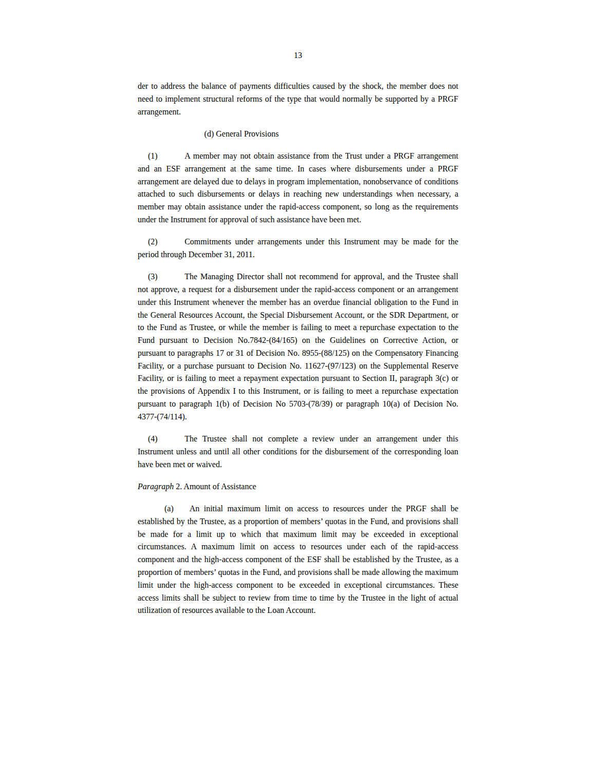13
der to address the balance of payments difficulties caused by the shock, the member does not need to implement structural reforms of the type that would normally be supported by a PRGF arrangement.
(d) General Provisions
(1) A member may not obtain assistance from the Trust under a PRGF arrangement and an ESF arrangement at the same time. In cases where disbursements under a PRGF arrangement are delayed due to delays in program implementation, nonobservance of conditions attached to such disbursements or delays in reaching new understandings when necessary, a member may obtain assistance under the rapid-access component, so long as the requirements under the Instrument for approval of such assistance have been met.
(2) Commitments under arrangements under this Instrument may be made for the period through December 31, 2011.
(3) The Managing Director shall not recommend for approval, and the Trustee shall not approve, a request for a disbursement under the rapid-access component or an arrangement under this Instrument whenever the member has an overdue financial obligation to the Fund in the General Resources Account, the Special Disbursement Account, or the SDR Department, or to the Fund as Trustee, or while the member is failing to meet a repurchase expectation to the Fund pursuant to Decision No.7842-(84/165) on the Guidelines on Corrective Action, or pursuant to paragraphs 17 or 31 of Decision No. 8955-(88/125) on the Compensatory Financing Facility, or a purchase pursuant to Decision No. 11627-(97/123) on the Supplemental Reserve Facility, or is failing to meet a repayment expectation pursuant to Section II, paragraph 3(c) or the provisions of Appendix I to this Instrument, or is failing to meet a repurchase expectation pursuant to paragraph 1(b) of Decision No 5703-(78/39) or paragraph 10(a) of Decision No. 4377-(74/114).
(4) The Trustee shall not complete a review under an arrangement under this Instrument unless and until all other conditions for the disbursement of the corresponding loan have been met or waived.
Paragraph 2. Amount of Assistance
(a) An initial maximum limit on access to resources under the PRGF shall be established by the Trustee, as a proportion of members’ quotas in the Fund, and provisions shall be made for a limit up to which that maximum limit may be exceeded in exceptional circumstances. A maximum limit on access to resources under each of the rapid-access component and the high-access component of the ESF shall be established by the Trustee, as a proportion of members’ quotas in the Fund, and provisions shall be made allowing the maximum limit under the high-access component to be exceeded in exceptional circumstances. These access limits shall be subject to review from time to time by the Trustee in the light of actual utilization of resources available to the Loan Account.